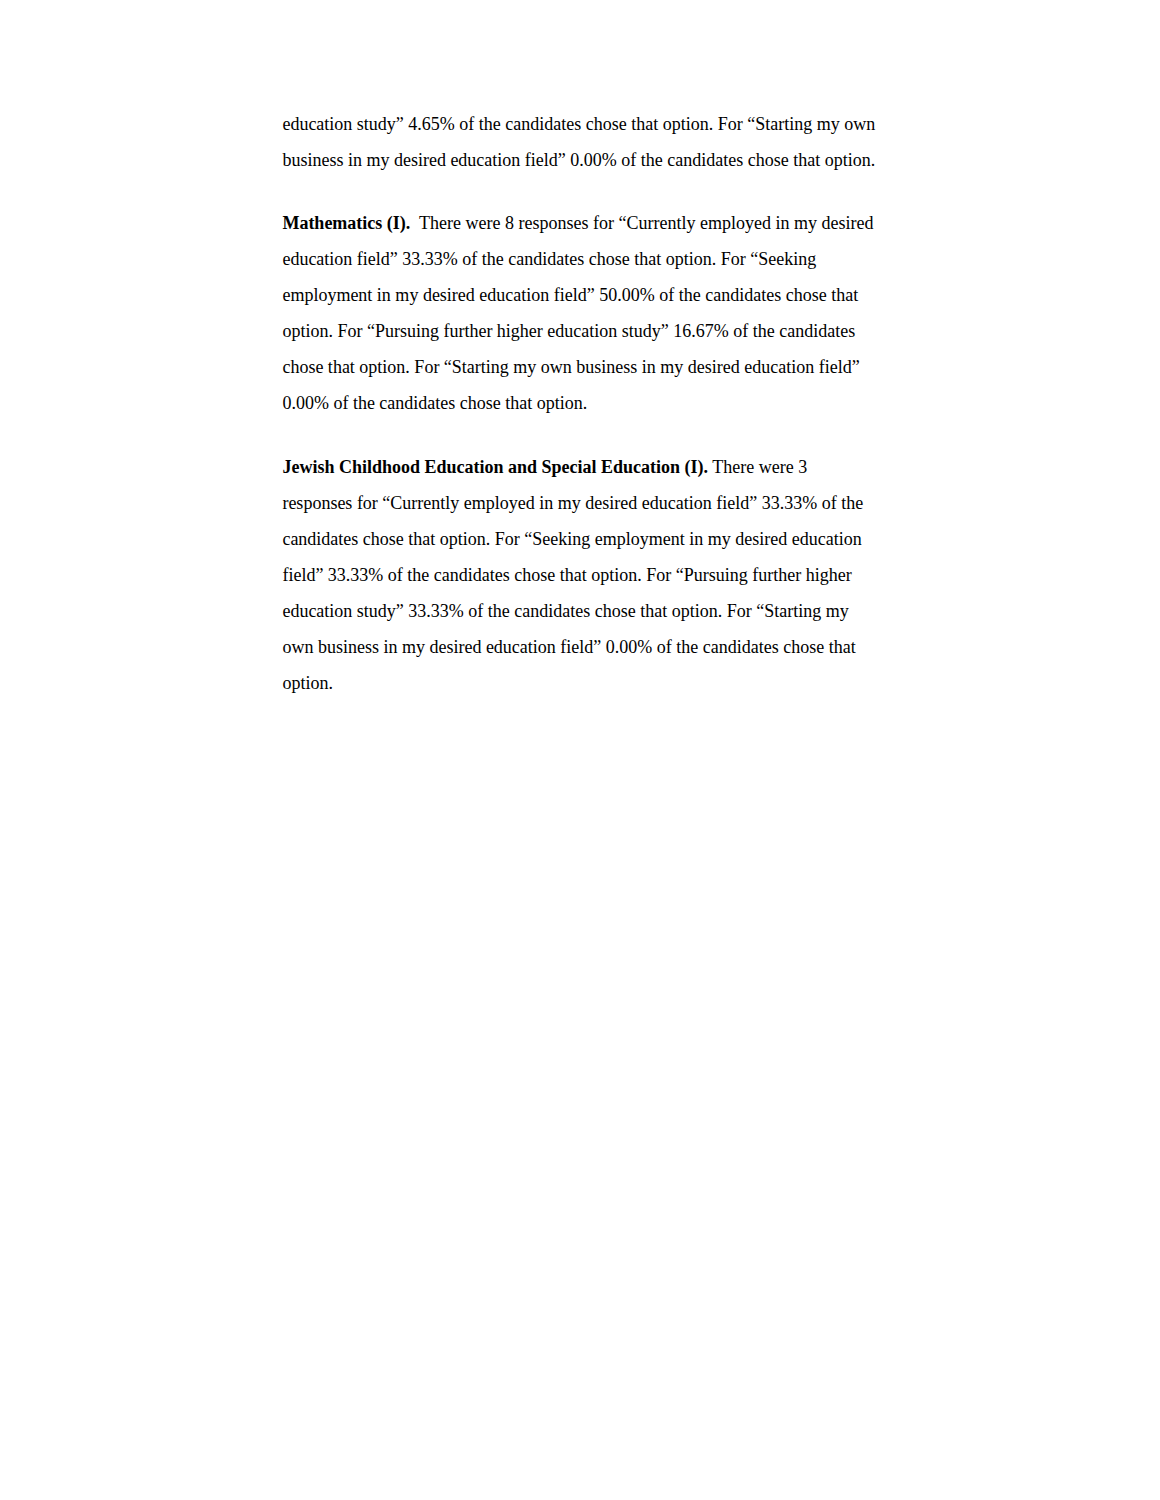education study” 4.65% of the candidates chose that option. For “Starting my own business in my desired education field” 0.00% of the candidates chose that option.
Mathematics (I). There were 8 responses for “Currently employed in my desired education field” 33.33% of the candidates chose that option. For “Seeking employment in my desired education field” 50.00% of the candidates chose that option. For “Pursuing further higher education study” 16.67% of the candidates chose that option. For “Starting my own business in my desired education field” 0.00% of the candidates chose that option.
Jewish Childhood Education and Special Education (I). There were 3 responses for “Currently employed in my desired education field” 33.33% of the candidates chose that option. For “Seeking employment in my desired education field” 33.33% of the candidates chose that option. For “Pursuing further higher education study” 33.33% of the candidates chose that option. For “Starting my own business in my desired education field” 0.00% of the candidates chose that option.